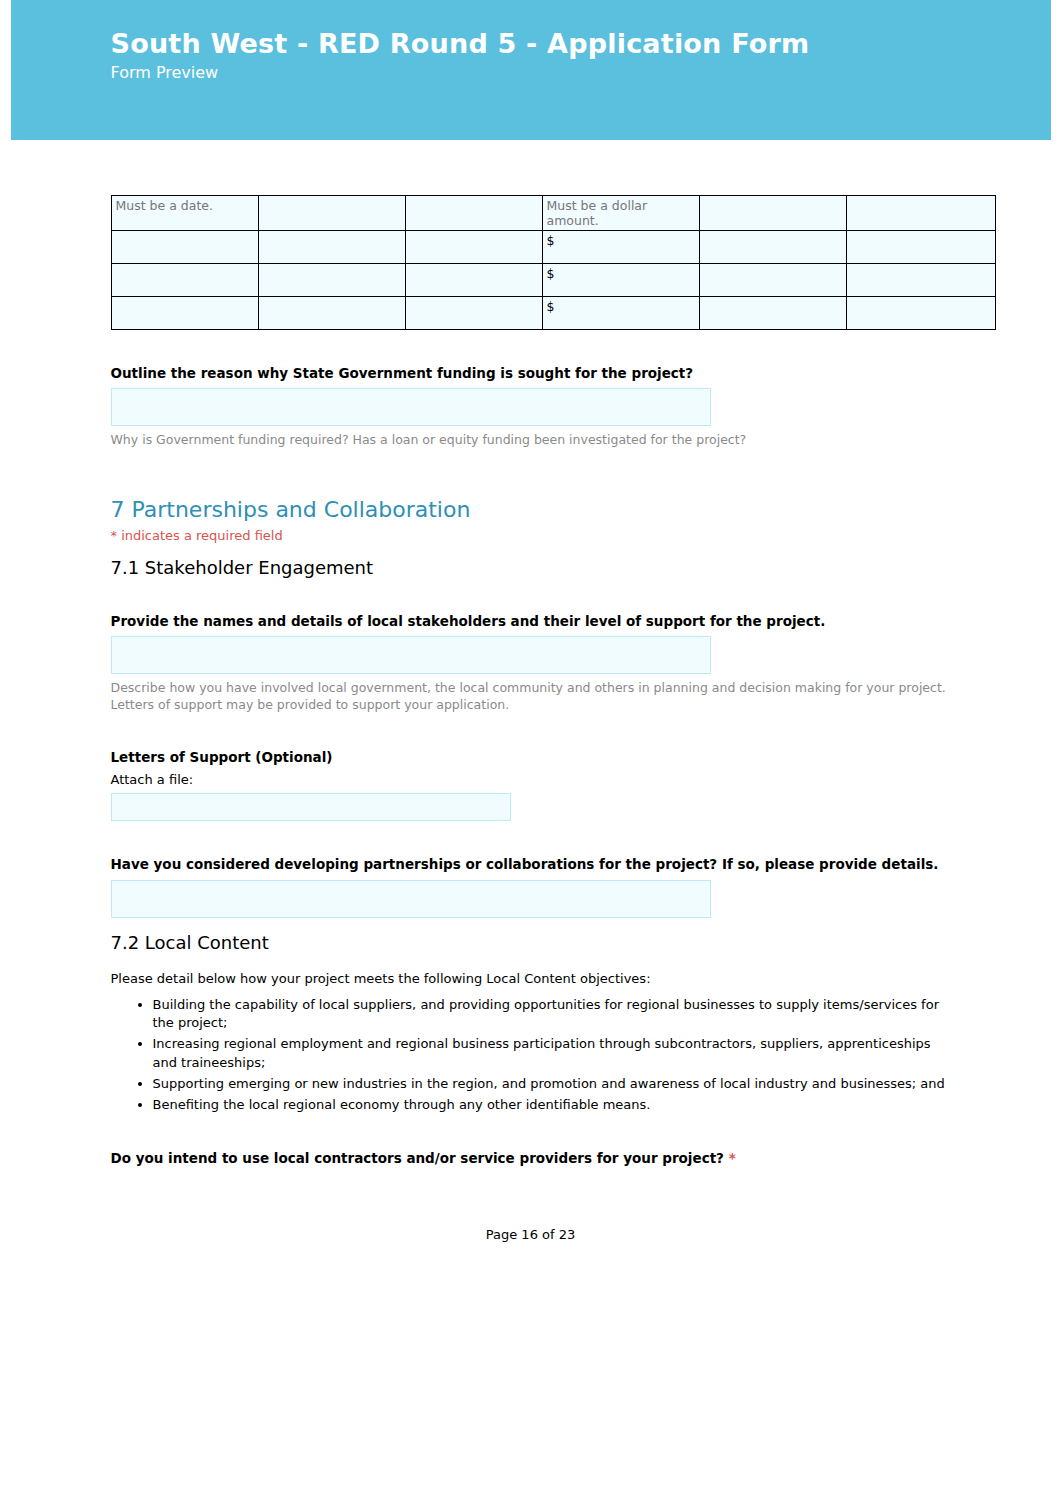South West - RED Round 5 - Application Form
Form Preview
| Must be a date. | | | Must be a dollar amount. | | |
| | | | $ | | |
| | | | $ | | |
| | | | $ | | |
Outline the reason why State Government funding is sought for the project?
Why is Government funding required? Has a loan or equity funding been investigated for the project?
7 Partnerships and Collaboration
* indicates a required field
7.1 Stakeholder Engagement
Provide the names and details of local stakeholders and their level of support for the project.
Describe how you have involved local government, the local community and others in planning and decision making for your project. Letters of support may be provided to support your application.
Letters of Support (Optional)
Attach a file:
Have you considered developing partnerships or collaborations for the project? If so, please provide details.
7.2 Local Content
Please detail below how your project meets the following Local Content objectives:
Building the capability of local suppliers, and providing opportunities for regional businesses to supply items/services for the project;
Increasing regional employment and regional business participation through subcontractors, suppliers, apprenticeships and traineeships;
Supporting emerging or new industries in the region, and promotion and awareness of local industry and businesses; and
Benefiting the local regional economy through any other identifiable means.
Do you intend to use local contractors and/or service providers for your project? *
Page 16 of 23